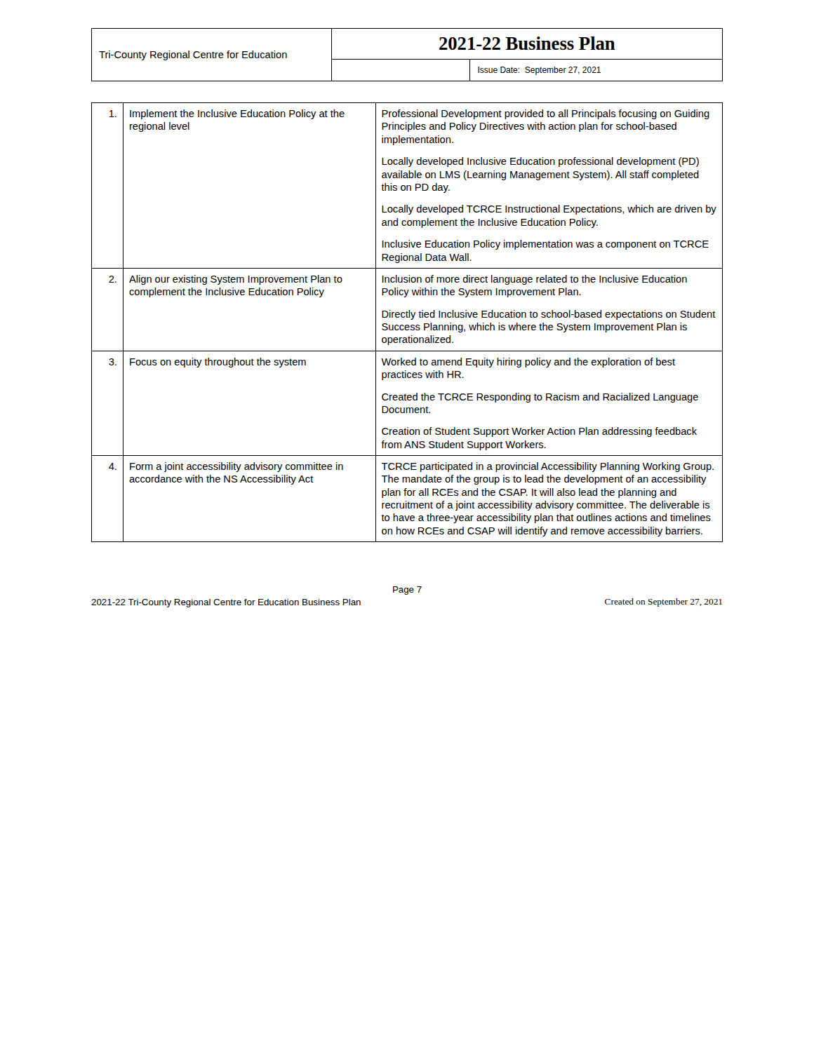| Tri-County Regional Centre for Education | 2021-22 Business Plan |
| | Issue Date: September 27, 2021 |
| 1. | Implement the Inclusive Education Policy at the regional level | Professional Development provided to all Principals focusing on Guiding Principles and Policy Directives with action plan for school-based implementation. Locally developed Inclusive Education professional development (PD) available on LMS (Learning Management System). All staff completed this on PD day. Locally developed TCRCE Instructional Expectations, which are driven by and complement the Inclusive Education Policy. Inclusive Education Policy implementation was a component on TCRCE Regional Data Wall. |
| 2. | Align our existing System Improvement Plan to complement the Inclusive Education Policy | Inclusion of more direct language related to the Inclusive Education Policy within the System Improvement Plan. Directly tied Inclusive Education to school-based expectations on Student Success Planning, which is where the System Improvement Plan is operationalized. |
| 3. | Focus on equity throughout the system | Worked to amend Equity hiring policy and the exploration of best practices with HR. Created the TCRCE Responding to Racism and Racialized Language Document. Creation of Student Support Worker Action Plan addressing feedback from ANS Student Support Workers. |
| 4. | Form a joint accessibility advisory committee in accordance with the NS Accessibility Act | TCRCE participated in a provincial Accessibility Planning Working Group. The mandate of the group is to lead the development of an accessibility plan for all RCEs and the CSAP. It will also lead the planning and recruitment of a joint accessibility advisory committee. The deliverable is to have a three-year accessibility plan that outlines actions and timelines on how RCEs and CSAP will identify and remove accessibility barriers. |
Page 7
2021-22 Tri-County Regional Centre for Education Business Plan
Created on September 27, 2021